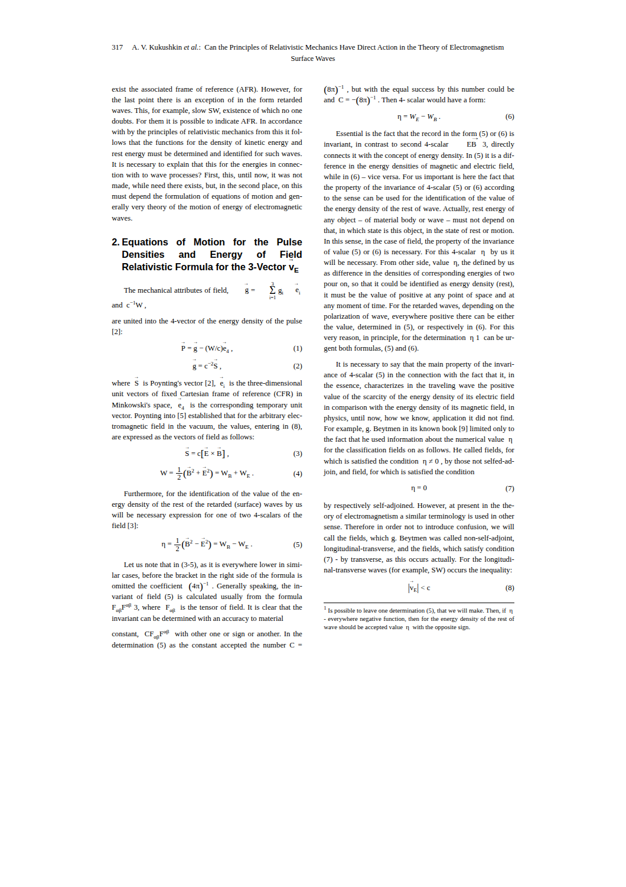317 A. V. Kukushkin et al.: Can the Principles of Relativistic Mechanics Have Direct Action in the Theory of Electromagnetism Surface Waves
exist the associated frame of reference (AFR). However, for the last point there is an exception of in the form retarded waves. This, for example, slow SW, existence of which no one doubts. For them it is possible to indicate AFR. In accordance with by the principles of relativistic mechanics from this it follows that the functions for the density of kinetic energy and rest energy must be determined and identified for such waves. It is necessary to explain that this for the energies in connection with to wave processes? First, this, until now, it was not made, while need there exists, but, in the second place, on this must depend the formulation of equations of motion and generally very theory of the motion of energy of electromagnetic waves.
2. Equations of Motion for the Pulse Densities and Energy of Field Relativistic Formula for the 3-Vector vE
The mechanical attributes of field, g = 3 Σi=1 giei and c−1W ,
are united into the 4-vector of the energy density of the pulse [2]:
P = g − (W/c)e4 ,(1)
g = c−2S ,(2)
where S is Poynting's vector [2], ei is the three-dimensional unit vectors of fixed Cartesian frame of reference (CFR) in Minkowski's space, e4 is the corresponding temporary unit vector. Poynting into [5] established that for the arbitrary electromagnetic field in the vacuum, the values, entering in (8), are expressed as the vectors of field as follows:
S = c[E × B] ,(3)
W = 12(B2 + E2) = WB + WE .(4)
Furthermore, for the identification of the value of the energy density of the rest of the retarded (surface) waves by us will be necessary expression for one of two 4-scalars of the field [3]:
η = 12(B2 − E2) = WB − WE .(5)
Let us note that in (3-5), as it is everywhere lower in similar cases, before the bracket in the right side of the formula is omitted the coefficient (4π)−1 . Generally speaking, the invariant of field (5) is calculated usually from the formula FαβFαβ 3, where Fαβ is the tensor of field. It is clear that the invariant can be determined with an accuracy to material
constant, CFαβFαβ with other one or sign or another. In the determination (5) as the constant accepted the number C = (8π)−1 , but with the equal success by this number could be and C = −(8π)−1 . Then 4- scalar would have a form:
η = WE − WB .(6)
Essential is the fact that the record in the form (5) or (6) is invariant, in contrast to second 4-scalar EB 3, directly connects it with the concept of energy density. In (5) it is a difference in the energy densities of magnetic and electric field, while in (6) – vice versa. For us important is here the fact that the property of the invariance of 4-scalar (5) or (6) according to the sense can be used for the identification of the value of the energy density of the rest of wave. Actually, rest energy of any object – of material body or wave – must not depend on that, in which state is this object, in the state of rest or motion. In this sense, in the case of field, the property of the invariance of value (5) or (6) is necessary. For this 4-scalar η by us it will be necessary. From other side, value η, the defined by us as difference in the densities of corresponding energies of two pour on, so that it could be identified as energy density (rest), it must be the value of positive at any point of space and at any moment of time. For the retarded waves, depending on the polarization of wave, everywhere positive there can be either the value, determined in (5), or respectively in (6). For this very reason, in principle, for the determination η 1 can be urgent both formulas, (5) and (6).
It is necessary to say that the main property of the invariance of 4-scalar (5) in the connection with the fact that it, in the essence, characterizes in the traveling wave the positive value of the scarcity of the energy density of its electric field in comparison with the energy density of its magnetic field, in physics, until now, how we know, application it did not find. For example, g. Beytmen in its known book [9] limited only to the fact that he used information about the numerical value η for the classification fields on as follows. He called fields, for which is satisfied the condition η ≠ 0 , by those not selfed-adjoin, and field, for which is satisfied the condition
η = 0(7)
by respectively self-adjoined. However, at present in the theory of electromagnetism a similar terminology is used in other sense. Therefore in order not to introduce confusion, we will call the fields, which g. Beytmen was called non-self-adjoint, longitudinal-transverse, and the fields, which satisfy condition (7) - by transverse, as this occurs actually. For the longitudinal-transverse waves (for example, SW) occurs the inequality:
|vE| < c(8)
1 Is possible to leave one determination (5), that we will make. Then, if η - everywhere negative function, then for the energy density of the rest of wave should be accepted value η with the opposite sign.